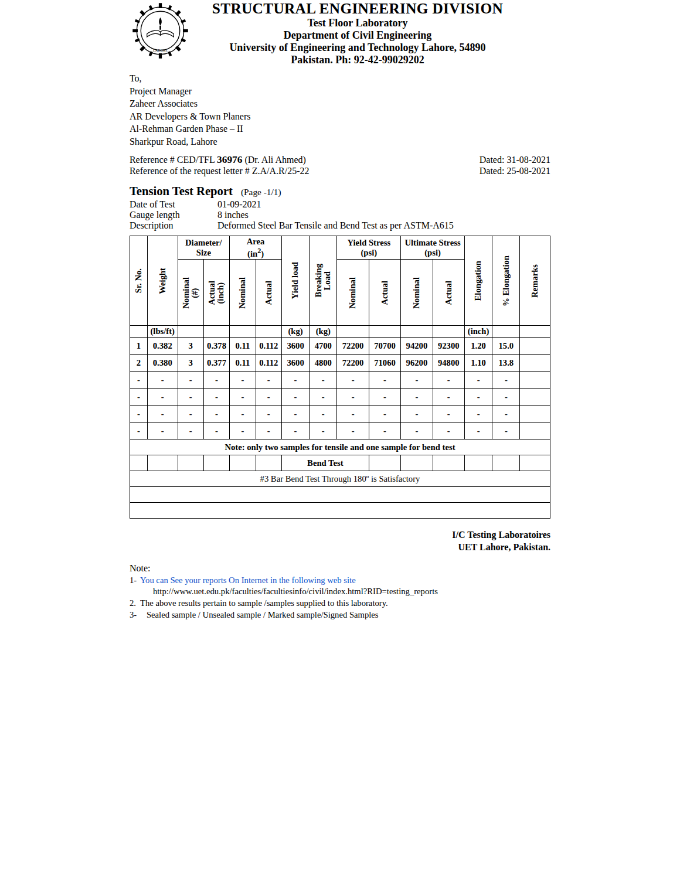LAHORE
STRUCTURAL ENGINEERING DIVISION
Test Floor Laboratory
Department of Civil Engineering
University of Engineering and Technology Lahore, 54890
Pakistan. Ph: 92-42-99029202
To,
Project Manager
Zaheer Associates
AR Developers & Town Planers
Al-Rehman Garden Phase – II
Sharkpur Road, Lahore
Reference # CED/TFL 36976 (Dr. Ali Ahmed)
Dated: 31-08-2021
Reference of the request letter # Z.A/A.R/25-22
Dated: 25-08-2021
Tension Test Report
(Page -1/1)
Date of Test 01-09-2021
Gauge length 8 inches
Description Deformed Steel Bar Tensile and Bend Test as per ASTM-A615
| Sr. No. | Weight | Diameter/ Size | Area (in 2 ) | Yield load | Breaking Load | Yield Stress (psi) | Ultimate Stress (psi) | Elongation | % Elongation | Remarks |
| --- | --- | --- | --- | --- | --- | --- | --- | --- | --- | --- |
| Nominal (#) | Actual (inch) | Nominal | Actual | Nominal | Actual | Nominal | Actual |
| | (lbs/ft) | | | | | (kg) | (kg) | | | | | (inch) | | |
| 1 | 0.382 | 3 | 0.378 | 0.11 | 0.112 | 3600 | 4700 | 72200 | 70700 | 94200 | 92300 | 1.20 | 15.0 | |
| 2 | 0.380 | 3 | 0.377 | 0.11 | 0.112 | 3600 | 4800 | 72200 | 71060 | 96200 | 94800 | 1.10 | 13.8 | |
| - | - | - | - | - | - | - | - | - | - | - | - | - | - | |
| - | - | - | - | - | - | - | - | - | - | - | - | - | - | |
| - | - | - | - | - | - | - | - | - | - | - | - | - | - | |
| - | - | - | - | - | - | - | - | - | - | - | - | - | - | |
| Note: only two samples for tensile and one sample for bend test |
| | | | | | | Bend Test | | | | | | |
| #3 Bar Bend Test Through 180º is Satisfactory |
I/C Testing Laboratoires
UET Lahore, Pakistan.
Note:
1-You can See your reports On Internet in the following web site
http://www.uet.edu.pk/faculties/facultiesinfo/civil/index.html?RID=testing_reports
2. The above results pertain to sample /samples supplied to this laboratory.
3- Sealed sample / Unsealed sample / Marked sample/Signed Samples